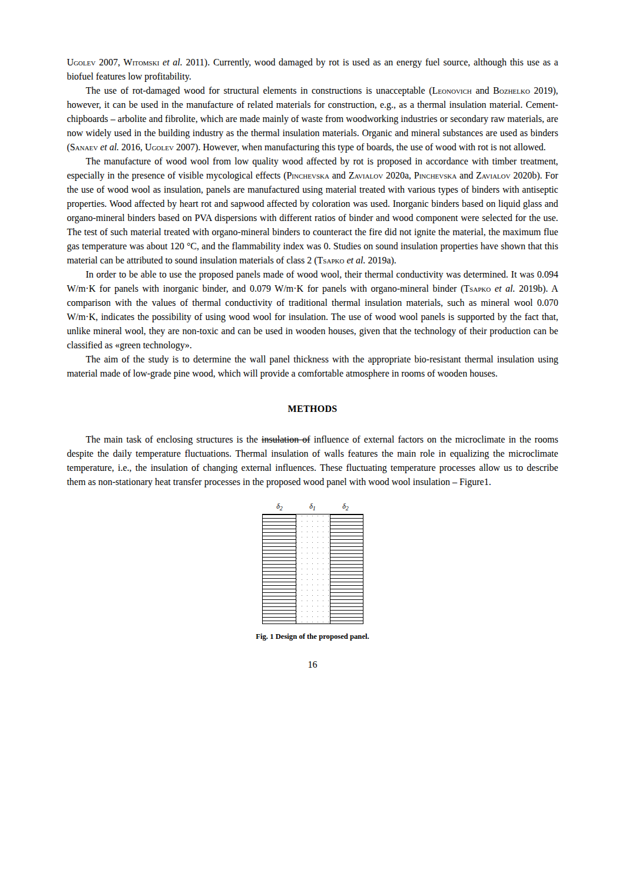Ugolev 2007, Witomski et al. 2011). Currently, wood damaged by rot is used as an energy fuel source, although this use as a biofuel features low profitability.
The use of rot-damaged wood for structural elements in constructions is unacceptable (Leonovich and Bozhelko 2019), however, it can be used in the manufacture of related materials for construction, e.g., as a thermal insulation material. Cement-chipboards – arbolite and fibrolite, which are made mainly of waste from woodworking industries or secondary raw materials, are now widely used in the building industry as the thermal insulation materials. Organic and mineral substances are used as binders (Sanaev et al. 2016, Ugolev 2007). However, when manufacturing this type of boards, the use of wood with rot is not allowed.
The manufacture of wood wool from low quality wood affected by rot is proposed in accordance with timber treatment, especially in the presence of visible mycological effects (Pinchevska and Zavialov 2020a, Pinchevska and Zavialov 2020b). For the use of wood wool as insulation, panels are manufactured using material treated with various types of binders with antiseptic properties. Wood affected by heart rot and sapwood affected by coloration was used. Inorganic binders based on liquid glass and organo-mineral binders based on PVA dispersions with different ratios of binder and wood component were selected for the use. The test of such material treated with organo-mineral binders to counteract the fire did not ignite the material, the maximum flue gas temperature was about 120 °C, and the flammability index was 0. Studies on sound insulation properties have shown that this material can be attributed to sound insulation materials of class 2 (Tsapko et al. 2019a).
In order to be able to use the proposed panels made of wood wool, their thermal conductivity was determined. It was 0.094 W/m·K for panels with inorganic binder, and 0.079 W/m·K for panels with organo-mineral binder (Tsapko et al. 2019b). A comparison with the values of thermal conductivity of traditional thermal insulation materials, such as mineral wool 0.070 W/m·K, indicates the possibility of using wood wool for insulation. The use of wood wool panels is supported by the fact that, unlike mineral wool, they are non-toxic and can be used in wooden houses, given that the technology of their production can be classified as «green technology».
The aim of the study is to determine the wall panel thickness with the appropriate bio-resistant thermal insulation using material made of low-grade pine wood, which will provide a comfortable atmosphere in rooms of wooden houses.
METHODS
The main task of enclosing structures is the insulation of influence of external factors on the microclimate in the rooms despite the daily temperature fluctuations. Thermal insulation of walls features the main role in equalizing the microclimate temperature, i.e., the insulation of changing external influences. These fluctuating temperature processes allow us to describe them as non-stationary heat transfer processes in the proposed wood panel with wood wool insulation – Figure1.
δ2 δ1 δ2
Fig. 1 Design of the proposed panel.
16